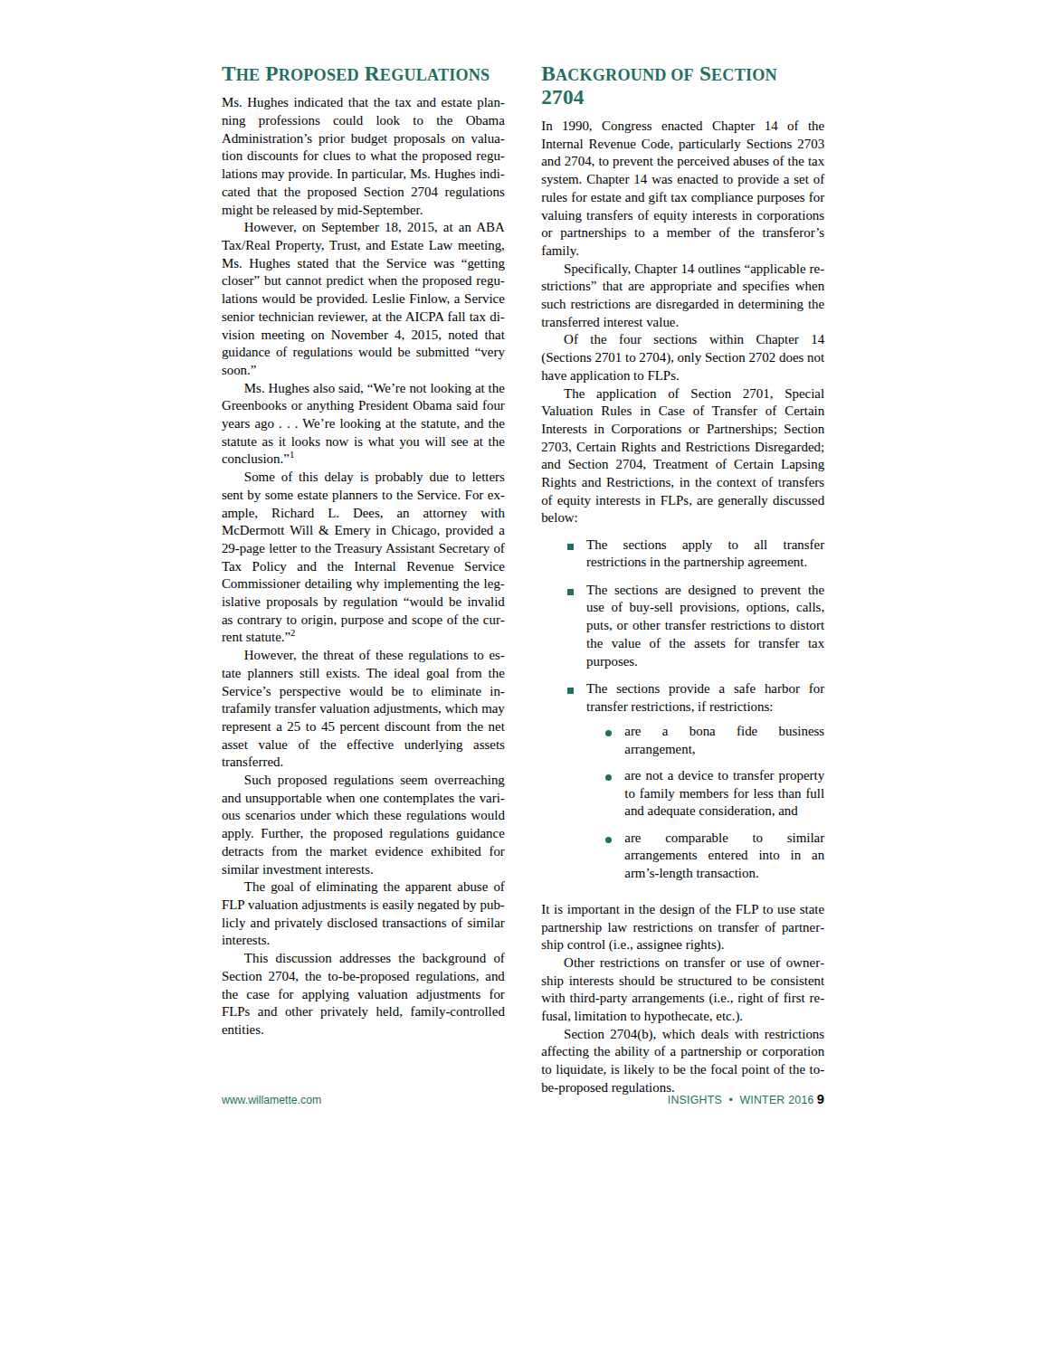THE PROPOSED REGULATIONS
Ms. Hughes indicated that the tax and estate planning professions could look to the Obama Administration’s prior budget proposals on valuation discounts for clues to what the proposed regulations may provide. In particular, Ms. Hughes indicated that the proposed Section 2704 regulations might be released by mid-September.
However, on September 18, 2015, at an ABA Tax/Real Property, Trust, and Estate Law meeting, Ms. Hughes stated that the Service was “getting closer” but cannot predict when the proposed regulations would be provided. Leslie Finlow, a Service senior technician reviewer, at the AICPA fall tax division meeting on November 4, 2015, noted that guidance of regulations would be submitted “very soon.”
Ms. Hughes also said, “We’re not looking at the Greenbooks or anything President Obama said four years ago . . . We’re looking at the statute, and the statute as it looks now is what you will see at the conclusion.”1
Some of this delay is probably due to letters sent by some estate planners to the Service. For example, Richard L. Dees, an attorney with McDermott Will & Emery in Chicago, provided a 29-page letter to the Treasury Assistant Secretary of Tax Policy and the Internal Revenue Service Commissioner detailing why implementing the legislative proposals by regulation “would be invalid as contrary to origin, purpose and scope of the current statute.”2
However, the threat of these regulations to estate planners still exists. The ideal goal from the Service’s perspective would be to eliminate intrafamily transfer valuation adjustments, which may represent a 25 to 45 percent discount from the net asset value of the effective underlying assets transferred.
Such proposed regulations seem overreaching and unsupportable when one contemplates the various scenarios under which these regulations would apply. Further, the proposed regulations guidance detracts from the market evidence exhibited for similar investment interests.
The goal of eliminating the apparent abuse of FLP valuation adjustments is easily negated by publicly and privately disclosed transactions of similar interests.
This discussion addresses the background of Section 2704, the to-be-proposed regulations, and the case for applying valuation adjustments for FLPs and other privately held, family-controlled entities.
BACKGROUND OF SECTION 2704
In 1990, Congress enacted Chapter 14 of the Internal Revenue Code, particularly Sections 2703 and 2704, to prevent the perceived abuses of the tax system. Chapter 14 was enacted to provide a set of rules for estate and gift tax compliance purposes for valuing transfers of equity interests in corporations or partnerships to a member of the transferor’s family.
Specifically, Chapter 14 outlines “applicable restrictions” that are appropriate and specifies when such restrictions are disregarded in determining the transferred interest value.
Of the four sections within Chapter 14 (Sections 2701 to 2704), only Section 2702 does not have application to FLPs.
The application of Section 2701, Special Valuation Rules in Case of Transfer of Certain Interests in Corporations or Partnerships; Section 2703, Certain Rights and Restrictions Disregarded; and Section 2704, Treatment of Certain Lapsing Rights and Restrictions, in the context of transfers of equity interests in FLPs, are generally discussed below:
The sections apply to all transfer restrictions in the partnership agreement.
The sections are designed to prevent the use of buy-sell provisions, options, calls, puts, or other transfer restrictions to distort the value of the assets for transfer tax purposes.
The sections provide a safe harbor for transfer restrictions, if restrictions:
are a bona fide business arrangement,
are not a device to transfer property to family members for less than full and adequate consideration, and
are comparable to similar arrangements entered into in an arm’s-length transaction.
It is important in the design of the FLP to use state partnership law restrictions on transfer of partnership control (i.e., assignee rights).
Other restrictions on transfer or use of ownership interests should be structured to be consistent with third-party arrangements (i.e., right of first refusal, limitation to hypothecate, etc.).
Section 2704(b), which deals with restrictions affecting the ability of a partnership or corporation to liquidate, is likely to be the focal point of the to-be-proposed regulations.
www.willamette.com
INSIGHTS • WINTER 20169